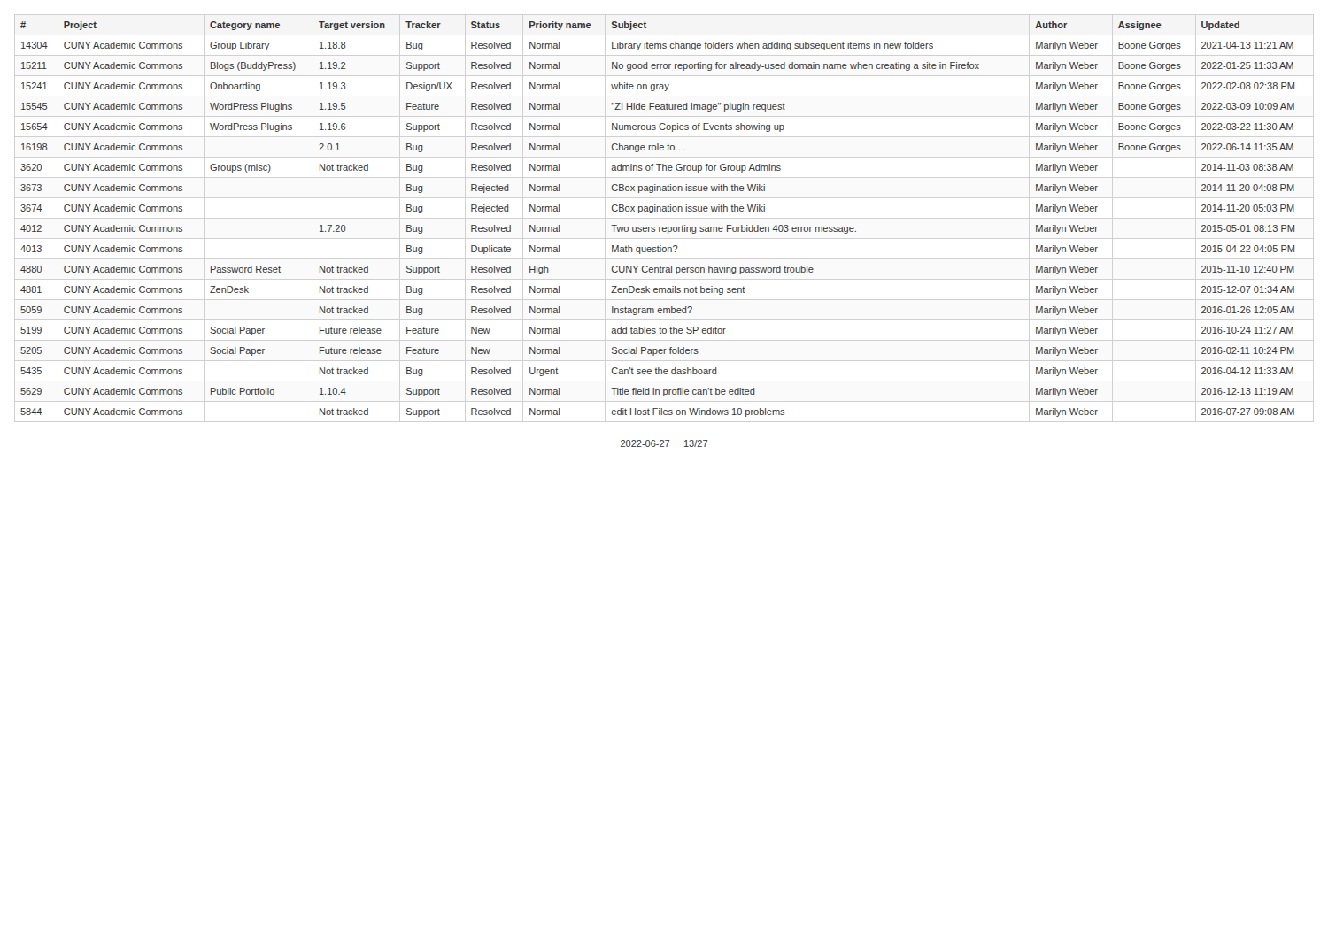Redmine-style issue listing
| # | Project | Category name | Target version | Tracker | Status | Priority name | Subject | Author | Assignee | Updated |
| --- | --- | --- | --- | --- | --- | --- | --- | --- | --- | --- |
| 14304 | CUNY Academic Commons | Group Library | 1.18.8 | Bug | Resolved | Normal | Library items change folders when adding subsequent items in new folders | Marilyn Weber | Boone Gorges | 2021-04-13 11:21 AM |
| 15211 | CUNY Academic Commons | Blogs (BuddyPress) | 1.19.2 | Support | Resolved | Normal | No good error reporting for already-used domain name when creating a site in Firefox | Marilyn Weber | Boone Gorges | 2022-01-25 11:33 AM |
| 15241 | CUNY Academic Commons | Onboarding | 1.19.3 | Design/UX | Resolved | Normal | white on gray | Marilyn Weber | Boone Gorges | 2022-02-08 02:38 PM |
| 15545 | CUNY Academic Commons | WordPress Plugins | 1.19.5 | Feature | Resolved | Normal | "ZI Hide Featured Image" plugin request | Marilyn Weber | Boone Gorges | 2022-03-09 10:09 AM |
| 15654 | CUNY Academic Commons | WordPress Plugins | 1.19.6 | Support | Resolved | Normal | Numerous Copies of Events showing up | Marilyn Weber | Boone Gorges | 2022-03-22 11:30 AM |
| 16198 | CUNY Academic Commons | | 2.0.1 | Bug | Resolved | Normal | Change role to . . | Marilyn Weber | Boone Gorges | 2022-06-14 11:35 AM |
| 3620 | CUNY Academic Commons | Groups (misc) | Not tracked | Bug | Resolved | Normal | admins of The Group for Group Admins | Marilyn Weber | | 2014-11-03 08:38 AM |
| 3673 | CUNY Academic Commons | | | Bug | Rejected | Normal | CBox pagination issue with the Wiki | Marilyn Weber | | 2014-11-20 04:08 PM |
| 3674 | CUNY Academic Commons | | | Bug | Rejected | Normal | CBox pagination issue with the Wiki | Marilyn Weber | | 2014-11-20 05:03 PM |
| 4012 | CUNY Academic Commons | | 1.7.20 | Bug | Resolved | Normal | Two users reporting same Forbidden 403 error message. | Marilyn Weber | | 2015-05-01 08:13 PM |
| 4013 | CUNY Academic Commons | | | Bug | Duplicate | Normal | Math question? | Marilyn Weber | | 2015-04-22 04:05 PM |
| 4880 | CUNY Academic Commons | Password Reset | Not tracked | Support | Resolved | High | CUNY Central person having password trouble | Marilyn Weber | | 2015-11-10 12:40 PM |
| 4881 | CUNY Academic Commons | ZenDesk | Not tracked | Bug | Resolved | Normal | ZenDesk emails not being sent | Marilyn Weber | | 2015-12-07 01:34 AM |
| 5059 | CUNY Academic Commons | | Not tracked | Bug | Resolved | Normal | Instagram embed? | Marilyn Weber | | 2016-01-26 12:05 AM |
| 5199 | CUNY Academic Commons | Social Paper | Future release | Feature | New | Normal | add tables to the SP editor | Marilyn Weber | | 2016-10-24 11:27 AM |
| 5205 | CUNY Academic Commons | Social Paper | Future release | Feature | New | Normal | Social Paper folders | Marilyn Weber | | 2016-02-11 10:24 PM |
| 5435 | CUNY Academic Commons | | Not tracked | Bug | Resolved | Urgent | Can't see the dashboard | Marilyn Weber | | 2016-04-12 11:33 AM |
| 5629 | CUNY Academic Commons | Public Portfolio | 1.10.4 | Support | Resolved | Normal | Title field in profile can't be edited | Marilyn Weber | | 2016-12-13 11:19 AM |
| 5844 | CUNY Academic Commons | | Not tracked | Support | Resolved | Normal | edit Host Files on Windows 10 problems | Marilyn Weber | | 2016-07-27 09:08 AM |
2022-06-27 13/27